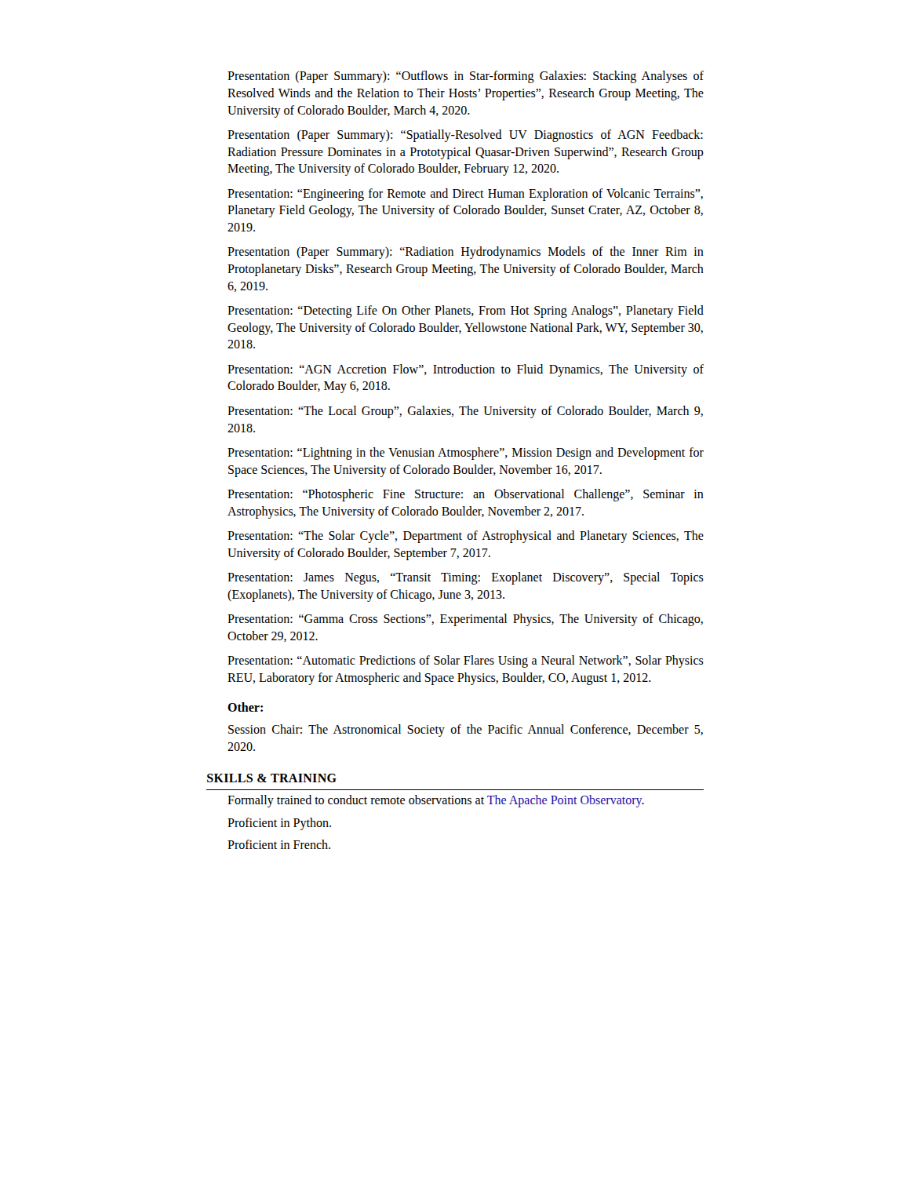Presentation (Paper Summary): “Outflows in Star-forming Galaxies: Stacking Analyses of Resolved Winds and the Relation to Their Hosts’ Properties”, Research Group Meeting, The University of Colorado Boulder, March 4, 2020.
Presentation (Paper Summary): “Spatially-Resolved UV Diagnostics of AGN Feedback: Radiation Pressure Dominates in a Prototypical Quasar-Driven Superwind”, Research Group Meeting, The University of Colorado Boulder, February 12, 2020.
Presentation: “Engineering for Remote and Direct Human Exploration of Volcanic Terrains”, Planetary Field Geology, The University of Colorado Boulder, Sunset Crater, AZ, October 8, 2019.
Presentation (Paper Summary): “Radiation Hydrodynamics Models of the Inner Rim in Protoplanetary Disks”, Research Group Meeting, The University of Colorado Boulder, March 6, 2019.
Presentation: “Detecting Life On Other Planets, From Hot Spring Analogs”, Planetary Field Geology, The University of Colorado Boulder, Yellowstone National Park, WY, September 30, 2018.
Presentation: “AGN Accretion Flow”, Introduction to Fluid Dynamics, The University of Colorado Boulder, May 6, 2018.
Presentation: “The Local Group”, Galaxies, The University of Colorado Boulder, March 9, 2018.
Presentation: “Lightning in the Venusian Atmosphere”, Mission Design and Development for Space Sciences, The University of Colorado Boulder, November 16, 2017.
Presentation: “Photospheric Fine Structure: an Observational Challenge”, Seminar in Astrophysics, The University of Colorado Boulder, November 2, 2017.
Presentation: “The Solar Cycle”, Department of Astrophysical and Planetary Sciences, The University of Colorado Boulder, September 7, 2017.
Presentation: James Negus, “Transit Timing: Exoplanet Discovery”, Special Topics (Exoplanets), The University of Chicago, June 3, 2013.
Presentation: “Gamma Cross Sections”, Experimental Physics, The University of Chicago, October 29, 2012.
Presentation: “Automatic Predictions of Solar Flares Using a Neural Network”, Solar Physics REU, Laboratory for Atmospheric and Space Physics, Boulder, CO, August 1, 2012.
Other:
Session Chair: The Astronomical Society of the Pacific Annual Conference, December 5, 2020.
SKILLS & TRAINING
Formally trained to conduct remote observations at The Apache Point Observatory.
Proficient in Python.
Proficient in French.